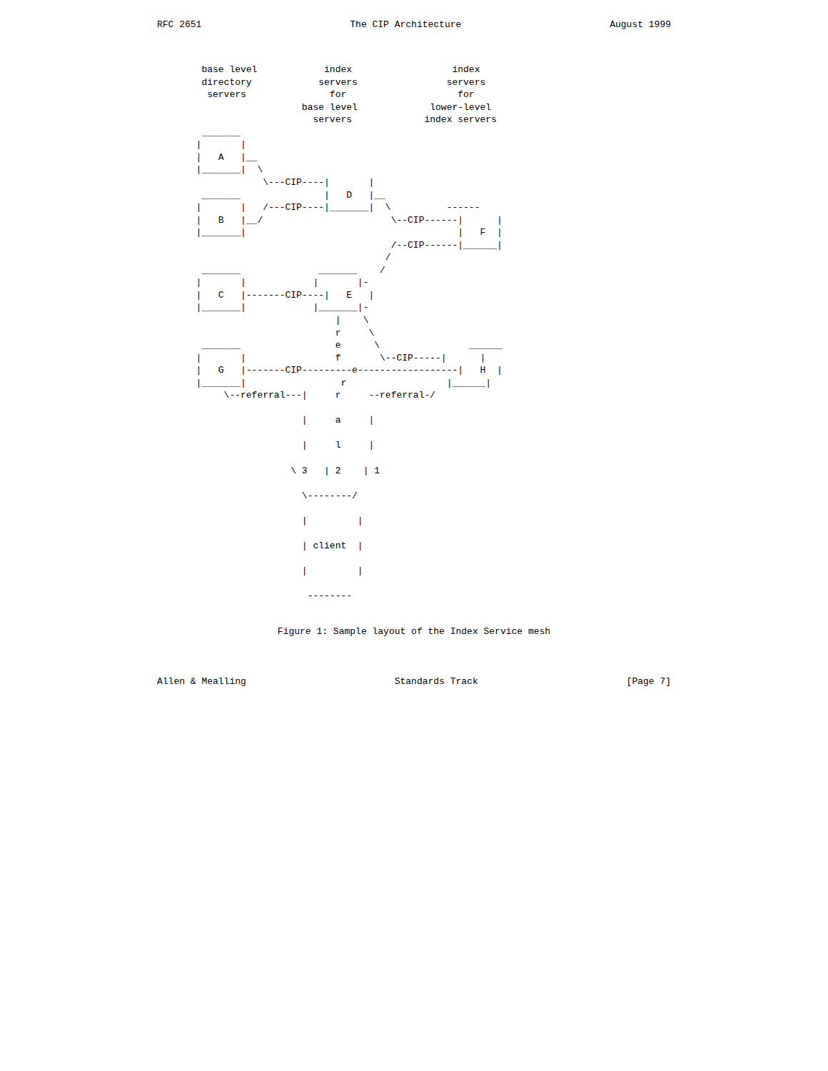RFC 2651 The CIP Architecture August 1999
        base level            index                  index
        directory            servers                servers
         servers               for                    for
                          base level             lower-level
                            servers             index servers
        _______
       |       |
       |   A   |__
       |_______|  \
                   \---CIP----|       |
        _______               |   D   |__
       |       |   /---CIP----|_______|  \          ------
       |   B   |__/                       \--CIP------|      |
       |_______|                                      |   F  |
                                          /--CIP------|______|
                                         /
        _______              _______    /
       |       |            |       |-
       |   C   |-------CIP----|   E   |
       |_______|            |_______|-
                                |    \
                                r     \
        _______                 e      \                ______
       |       |                f       \--CIP-----|      |
       |   G   |-------CIP---------e------------------|   H  |
       |_______|                 r                  |______|
            \--referral---|     r     --referral-/

                          |     a     |

                          |     l     |

                        \ 3   | 2    | 1

                          \--------/

                          |         |

                          | client  |

                          |         |

                           --------
Figure 1: Sample layout of the Index Service mesh
Allen & Mealling Standards Track [Page 7]